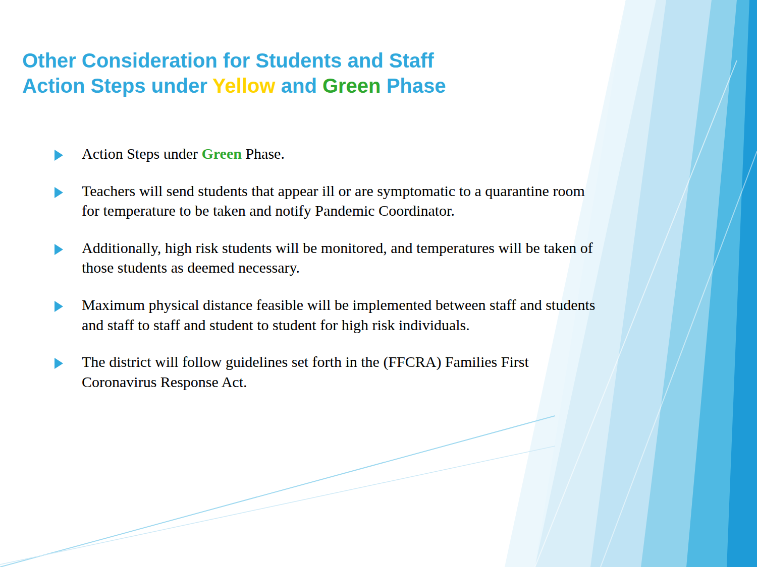Other Consideration for Students and Staff
Action Steps under Yellow and Green Phase
Action Steps under Green Phase.
Teachers will send students that appear ill or are symptomatic to a quarantine room for temperature to be taken and notify Pandemic Coordinator.
Additionally, high risk students will be monitored, and temperatures will be taken of those students as deemed necessary.
Maximum physical distance feasible will be implemented between staff and students and staff to staff and student to student for high risk individuals.
The district will follow guidelines set forth in the (FFCRA) Families First Coronavirus Response Act.